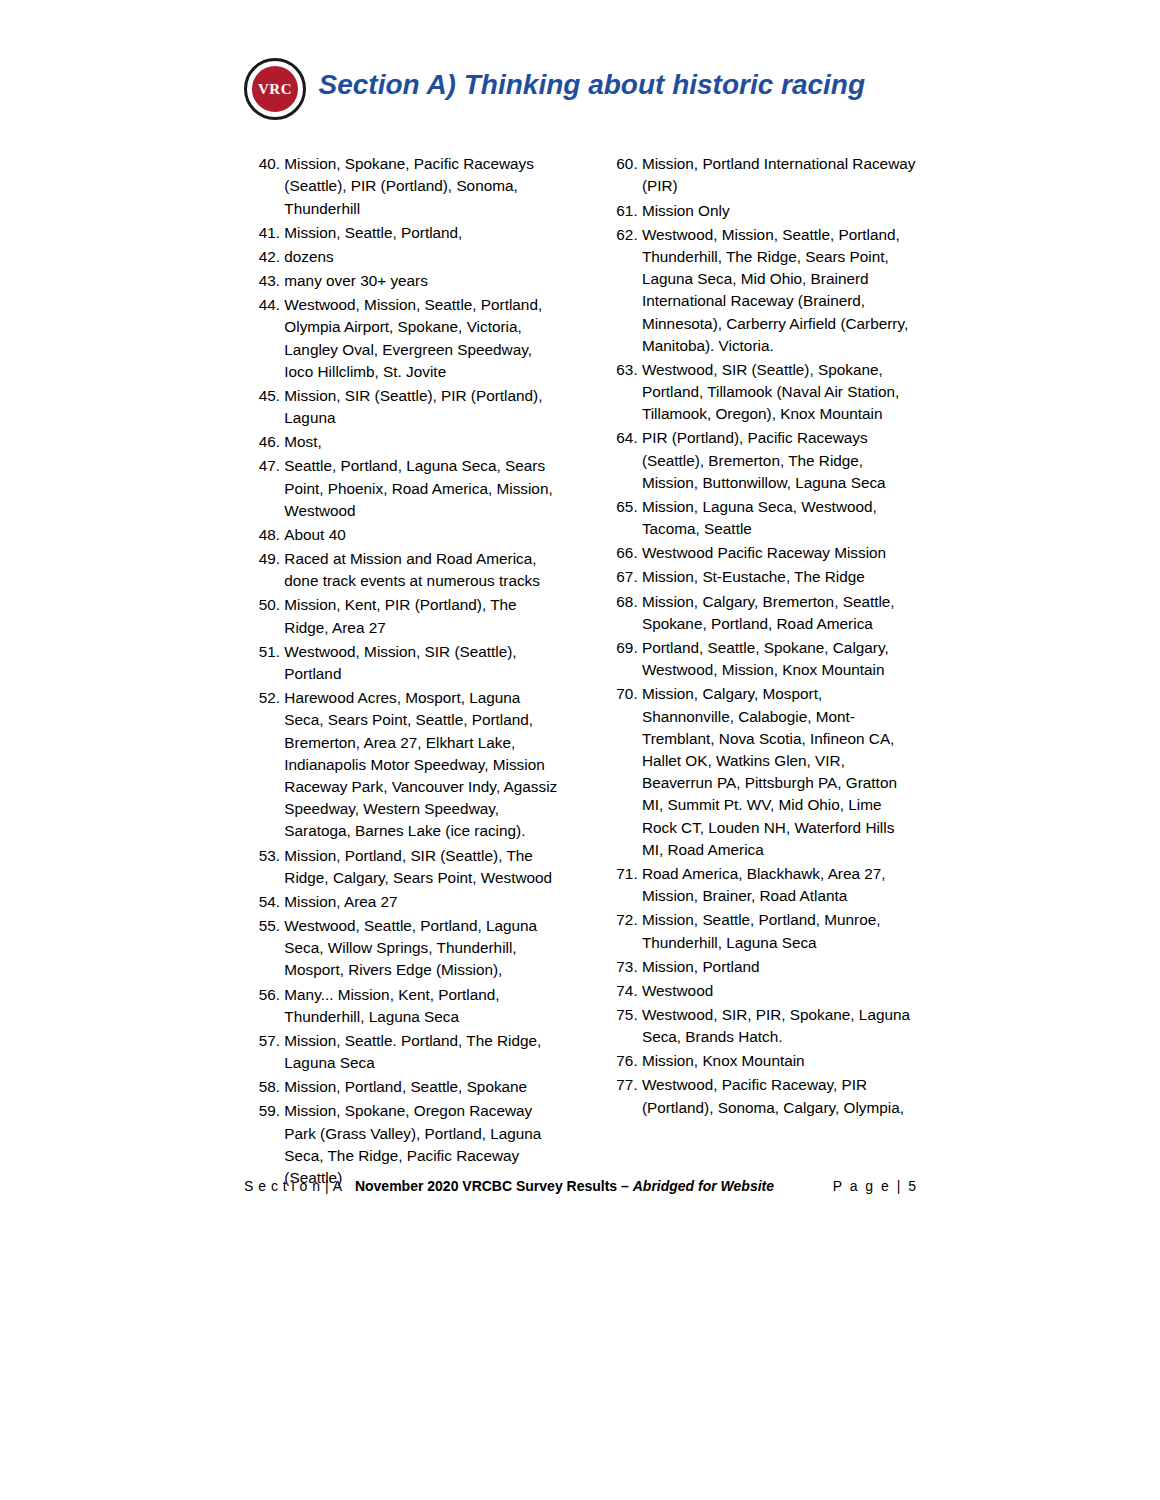VRC
Section A) Thinking about historic racing
Mission, Spokane, Pacific Raceways (Seattle), PIR (Portland), Sonoma, Thunderhill
Mission, Seattle, Portland,
dozens
many over 30+ years
Westwood, Mission, Seattle, Portland, Olympia Airport, Spokane, Victoria, Langley Oval, Evergreen Speedway, Ioco Hillclimb, St. Jovite
Mission, SIR (Seattle), PIR (Portland), Laguna
Most,
Seattle, Portland, Laguna Seca, Sears Point, Phoenix, Road America, Mission, Westwood
About 40
Raced at Mission and Road America, done track events at numerous tracks
Mission, Kent, PIR (Portland), The Ridge, Area 27
Westwood, Mission, SIR (Seattle), Portland
Harewood Acres, Mosport, Laguna Seca, Sears Point, Seattle, Portland, Bremerton, Area 27, Elkhart Lake, Indianapolis Motor Speedway, Mission Raceway Park, Vancouver Indy, Agassiz Speedway, Western Speedway, Saratoga, Barnes Lake (ice racing).
Mission, Portland, SIR (Seattle), The Ridge, Calgary, Sears Point, Westwood
Mission, Area 27
Westwood, Seattle, Portland, Laguna Seca, Willow Springs, Thunderhill, Mosport, Rivers Edge (Mission),
Many... Mission, Kent, Portland, Thunderhill, Laguna Seca
Mission, Seattle. Portland, The Ridge, Laguna Seca
Mission, Portland, Seattle, Spokane
Mission, Spokane, Oregon Raceway Park (Grass Valley), Portland, Laguna Seca, The Ridge, Pacific Raceway (Seattle)
Mission, Portland International Raceway (PIR)
Mission Only
Westwood, Mission, Seattle, Portland, Thunderhill, The Ridge, Sears Point, Laguna Seca, Mid Ohio, Brainerd International Raceway (Brainerd, Minnesota), Carberry Airfield (Carberry, Manitoba). Victoria.
Westwood, SIR (Seattle), Spokane, Portland, Tillamook (Naval Air Station, Tillamook, Oregon), Knox Mountain
PIR (Portland), Pacific Raceways (Seattle), Bremerton, The Ridge, Mission, Buttonwillow, Laguna Seca
Mission, Laguna Seca, Westwood, Tacoma, Seattle
Westwood Pacific Raceway Mission
Mission, St-Eustache, The Ridge
Mission, Calgary, Bremerton, Seattle, Spokane, Portland, Road America
Portland, Seattle, Spokane, Calgary, Westwood, Mission, Knox Mountain
Mission, Calgary, Mosport, Shannonville, Calabogie, Mont-Tremblant, Nova Scotia, Infineon CA, Hallet OK, Watkins Glen, VIR, Beaverrun PA, Pittsburgh PA, Gratton MI, Summit Pt. WV, Mid Ohio, Lime Rock CT, Louden NH, Waterford Hills MI, Road America
Road America, Blackhawk, Area 27, Mission, Brainer, Road Atlanta
Mission, Seattle, Portland, Munroe, Thunderhill, Laguna Seca
Mission, Portland
Westwood
Westwood, SIR, PIR, Spokane, Laguna Seca, Brands Hatch.
Mission, Knox Mountain
Westwood, Pacific Raceway, PIR (Portland), Sonoma, Calgary, Olympia,
S e c t i o n | A November 2020 VRCBC Survey Results – Abridged for Website
P a g e | 5